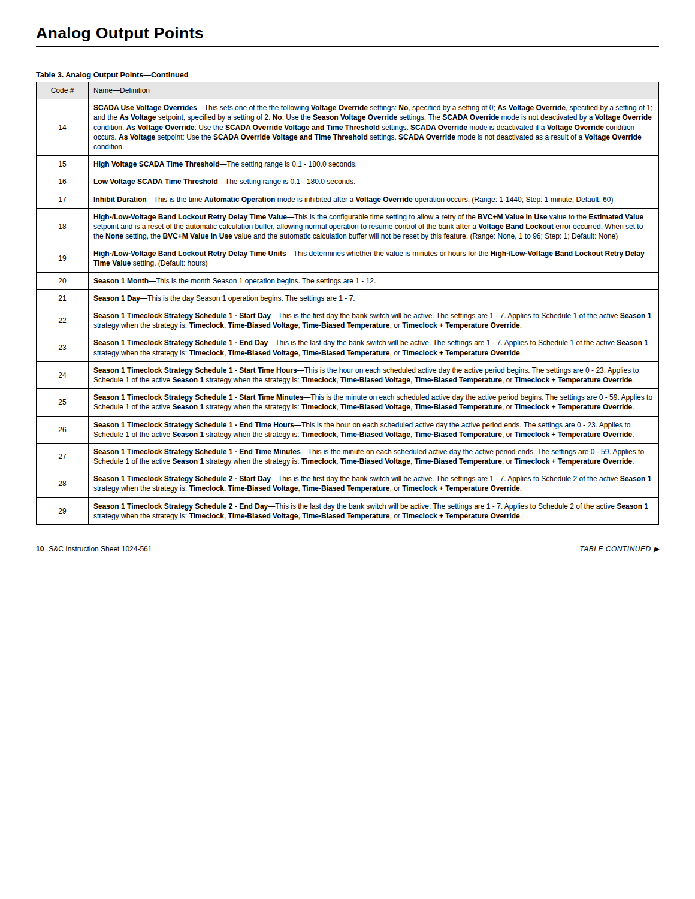Analog Output Points
Table 3. Analog Output Points—Continued
| Code # | Name—Definition |
| --- | --- |
| 14 | SCADA Use Voltage Overrides —This sets one of the the following Voltage Override settings: No , specified by a setting of 0; As Voltage Override , specified by a setting of 1; and the As Voltage setpoint, specified by a setting of 2. No : Use the Season Voltage Override settings. The SCADA Override mode is not deactivated by a Voltage Override condition. As Voltage Override : Use the SCADA Override Voltage and Time Threshold settings. SCADA Override mode is deactivated if a Voltage Override condition occurs. As Voltage setpoint: Use the SCADA Override Voltage and Time Threshold settings. SCADA Override mode is not deactivated as a result of a Voltage Override condition. |
| 15 | High Voltage SCADA Time Threshold —The setting range is 0.1 - 180.0 seconds. |
| 16 | Low Voltage SCADA Time Threshold —The setting range is 0.1 - 180.0 seconds. |
| 17 | Inhibit Duration —This is the time Automatic Operation mode is inhibited after a Voltage Override operation occurs. (Range: 1-1440; Step: 1 minute; Default: 60) |
| 18 | High-/Low-Voltage Band Lockout Retry Delay Time Value —This is the configurable time setting to allow a retry of the BVC+M Value in Use value to the Estimated Value setpoint and is a reset of the automatic calculation buffer, allowing normal operation to resume control of the bank after a Voltage Band Lockout error occurred. When set to the None setting, the BVC+M Value in Use value and the automatic calculation buffer will not be reset by this feature. (Range: None, 1 to 96; Step: 1; Default: None) |
| 19 | High-/Low-Voltage Band Lockout Retry Delay Time Units —This determines whether the value is minutes or hours for the High-/Low-Voltage Band Lockout Retry Delay Time Value setting. (Default: hours) |
| 20 | Season 1 Month —This is the month Season 1 operation begins. The settings are 1 - 12. |
| 21 | Season 1 Day —This is the day Season 1 operation begins. The settings are 1 - 7. |
| 22 | Season 1 Timeclock Strategy Schedule 1 - Start Day —This is the first day the bank switch will be active. The settings are 1 - 7. Applies to Schedule 1 of the active Season 1 strategy when the strategy is: Timeclock , Time-Biased Voltage , Time-Biased Temperature , or Timeclock + Temperature Override . |
| 23 | Season 1 Timeclock Strategy Schedule 1 - End Day —This is the last day the bank switch will be active. The settings are 1 - 7. Applies to Schedule 1 of the active Season 1 strategy when the strategy is: Timeclock , Time-Biased Voltage , Time-Biased Temperature , or Timeclock + Temperature Override . |
| 24 | Season 1 Timeclock Strategy Schedule 1 - Start Time Hours —This is the hour on each scheduled active day the active period begins. The settings are 0 - 23. Applies to Schedule 1 of the active Season 1 strategy when the strategy is: Timeclock , Time-Biased Voltage , Time-Biased Temperature , or Timeclock + Temperature Override . |
| 25 | Season 1 Timeclock Strategy Schedule 1 - Start Time Minutes —This is the minute on each scheduled active day the active period begins. The settings are 0 - 59. Applies to Schedule 1 of the active Season 1 strategy when the strategy is: Timeclock , Time-Biased Voltage , Time-Biased Temperature , or Timeclock + Temperature Override . |
| 26 | Season 1 Timeclock Strategy Schedule 1 - End Time Hours —This is the hour on each scheduled active day the active period ends. The settings are 0 - 23. Applies to Schedule 1 of the active Season 1 strategy when the strategy is: Timeclock , Time-Biased Voltage , Time-Biased Temperature , or Timeclock + Temperature Override . |
| 27 | Season 1 Timeclock Strategy Schedule 1 - End Time Minutes —This is the minute on each scheduled active day the active period ends. The settings are 0 - 59. Applies to Schedule 1 of the active Season 1 strategy when the strategy is: Timeclock , Time-Biased Voltage , Time-Biased Temperature , or Timeclock + Temperature Override . |
| 28 | Season 1 Timeclock Strategy Schedule 2 - Start Day —This is the first day the bank switch will be active. The settings are 1 - 7. Applies to Schedule 2 of the active Season 1 strategy when the strategy is: Timeclock , Time-Biased Voltage , Time-Biased Temperature , or Timeclock + Temperature Override . |
| 29 | Season 1 Timeclock Strategy Schedule 2 - End Day —This is the last day the bank switch will be active. The settings are 1 - 7. Applies to Schedule 2 of the active Season 1 strategy when the strategy is: Timeclock , Time-Biased Voltage , Time-Biased Temperature , or Timeclock + Temperature Override . |
10 S&C Instruction Sheet 1024-561
TABLE CONTINUED ▶